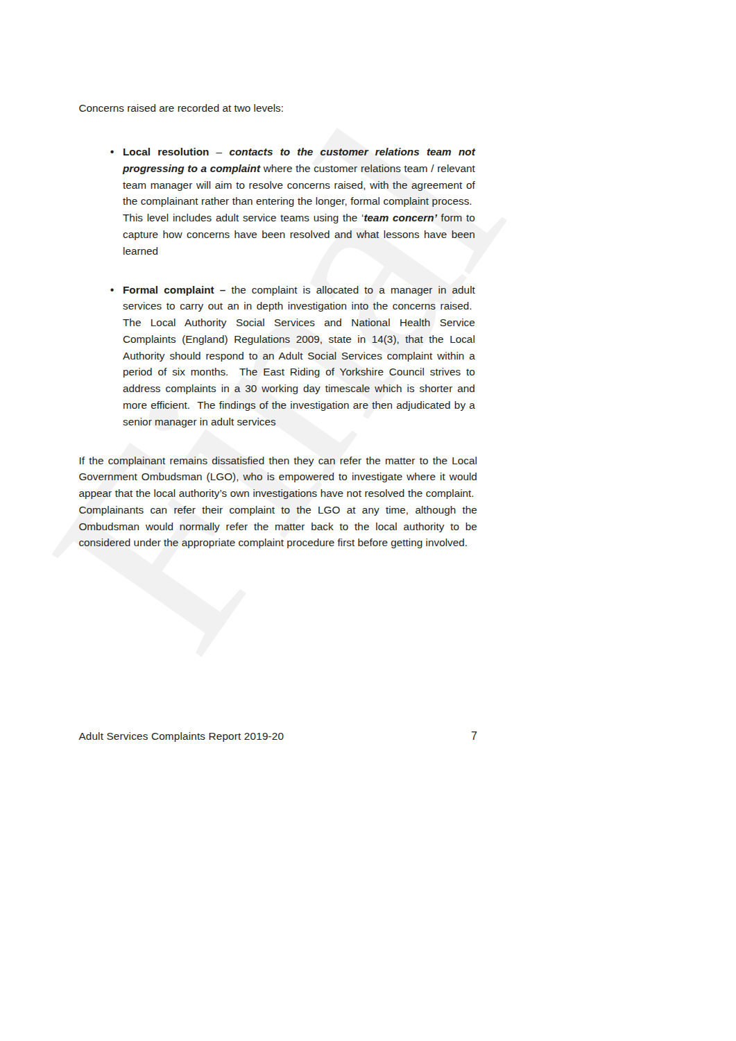Final
Concerns raised are recorded at two levels:
Local resolution – contacts to the customer relations team not progressing to a complaint where the customer relations team / relevant team manager will aim to resolve concerns raised, with the agreement of the complainant rather than entering the longer, formal complaint process. This level includes adult service teams using the ‘team concern’ form to capture how concerns have been resolved and what lessons have been learned
Formal complaint – the complaint is allocated to a manager in adult services to carry out an in depth investigation into the concerns raised. The Local Authority Social Services and National Health Service Complaints (England) Regulations 2009, state in 14(3), that the Local Authority should respond to an Adult Social Services complaint within a period of six months. The East Riding of Yorkshire Council strives to address complaints in a 30 working day timescale which is shorter and more efficient. The findings of the investigation are then adjudicated by a senior manager in adult services
If the complainant remains dissatisfied then they can refer the matter to the Local Government Ombudsman (LGO), who is empowered to investigate where it would appear that the local authority’s own investigations have not resolved the complaint. Complainants can refer their complaint to the LGO at any time, although the Ombudsman would normally refer the matter back to the local authority to be considered under the appropriate complaint procedure first before getting involved.
Adult Services Complaints Report 2019-20 7